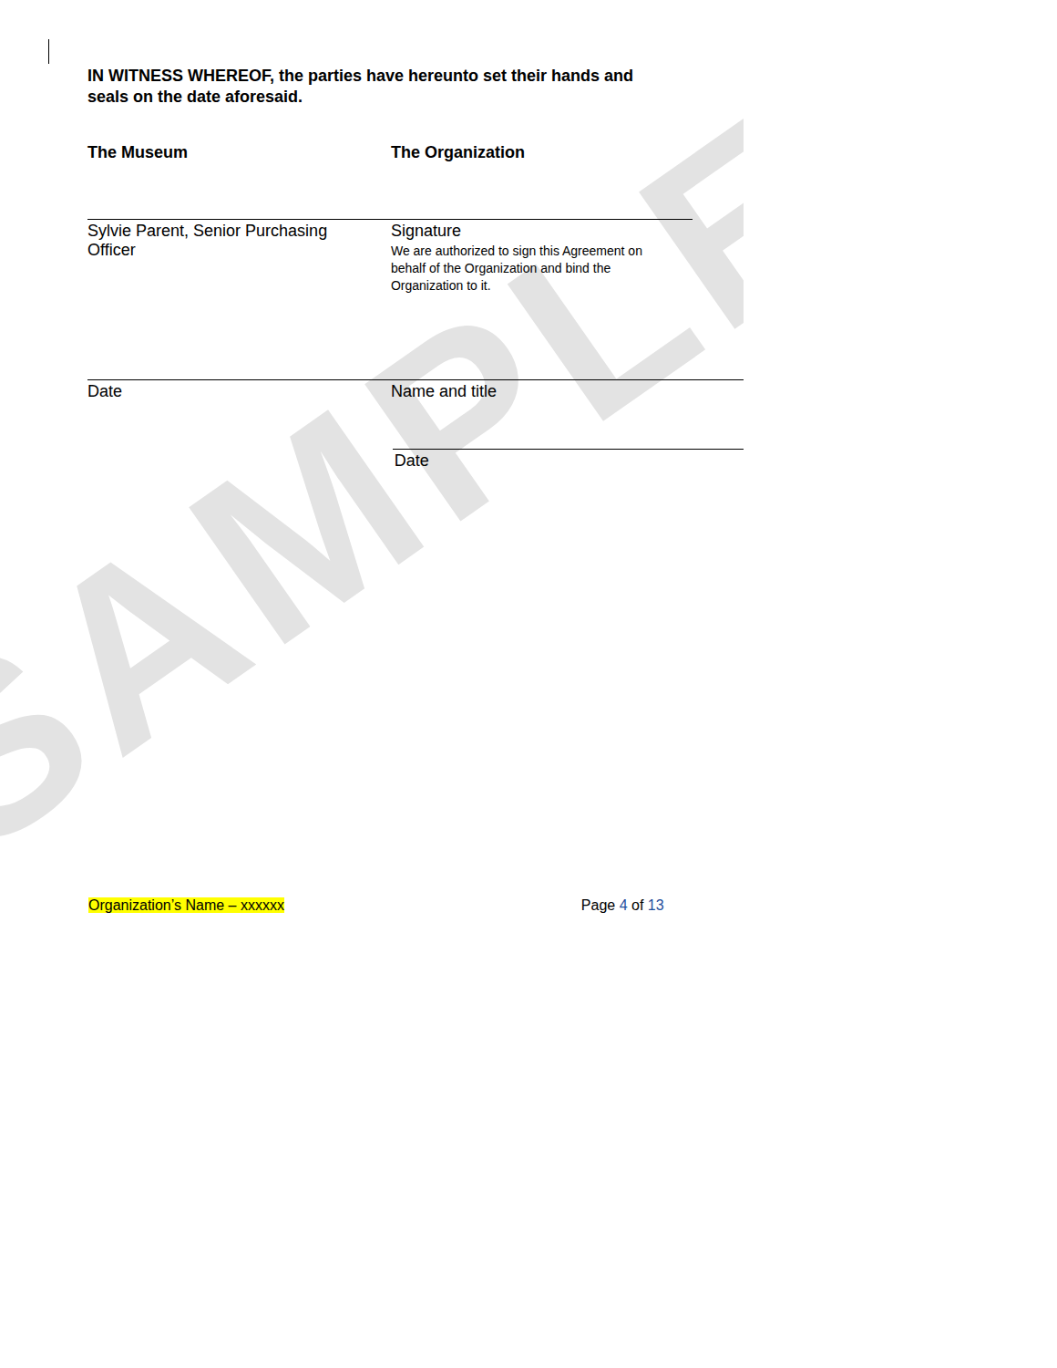SAMPLE
IN WITNESS WHEREOF, the parties have hereunto set their hands and seals on the date aforesaid.
| The Museum | The Organization |
| Sylvie Parent, Senior Purchasing Officer | Signature We are authorized to sign this Agreement on behalf of the Organization and bind the Organization to it. |
| Date | Name and title |
| | Date |
| Organization’s Name – xxxxxx | Page 4 of 13 |